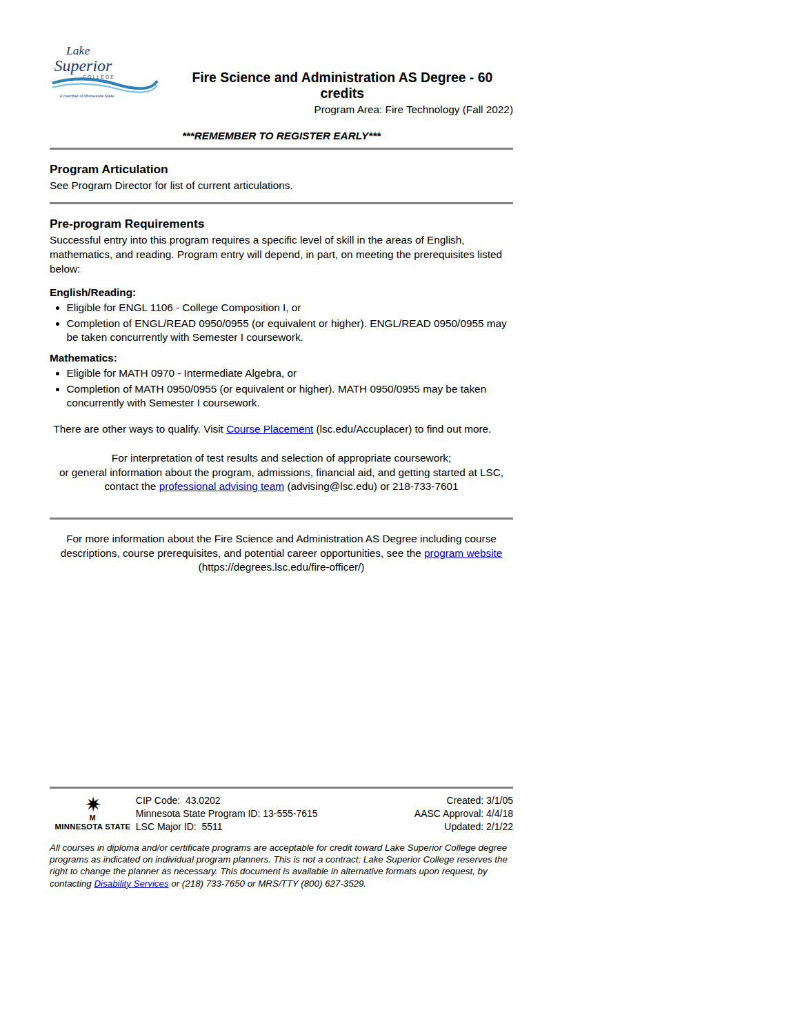Lake Superior COLLEGE A member of Minnesota State
Fire Science and Administration AS Degree - 60 credits
Program Area: Fire Technology (Fall 2022)
***REMEMBER TO REGISTER EARLY***
Program Articulation
See Program Director for list of current articulations.
Pre-program Requirements
Successful entry into this program requires a specific level of skill in the areas of English, mathematics, and reading. Program entry will depend, in part, on meeting the prerequisites listed below:
English/Reading:
Eligible for ENGL 1106 - College Composition I, or
Completion of ENGL/READ 0950/0955 (or equivalent or higher). ENGL/READ 0950/0955 may be taken concurrently with Semester I coursework.
Mathematics:
Eligible for MATH 0970 - Intermediate Algebra, or
Completion of MATH 0950/0955 (or equivalent or higher). MATH 0950/0955 may be taken concurrently with Semester I coursework.
There are other ways to qualify. Visit Course Placement (lsc.edu/Accuplacer) to find out more.
For interpretation of test results and selection of appropriate coursework;
or general information about the program, admissions, financial aid, and getting started at LSC,
contact the professional advising team (advising@lsc.edu) or 218-733-7601
For more information about the Fire Science and Administration AS Degree including course
descriptions, course prerequisites, and potential career opportunities, see the program website
(https://degrees.lsc.edu/fire-officer/)
| ✷ M MINNESOTA STATE | CIP Code: 43.0202 Minnesota State Program ID: 13-555-7615 LSC Major ID: 5511 | Created: 3/1/05 AASC Approval: 4/4/18 Updated: 2/1/22 |
All courses in diploma and/or certificate programs are acceptable for credit toward Lake Superior College degree programs as indicated on individual program planners. This is not a contract; Lake Superior College reserves the right to change the planner as necessary. This document is available in alternative formats upon request, by contacting Disability Services or (218) 733-7650 or MRS/TTY (800) 627-3529.